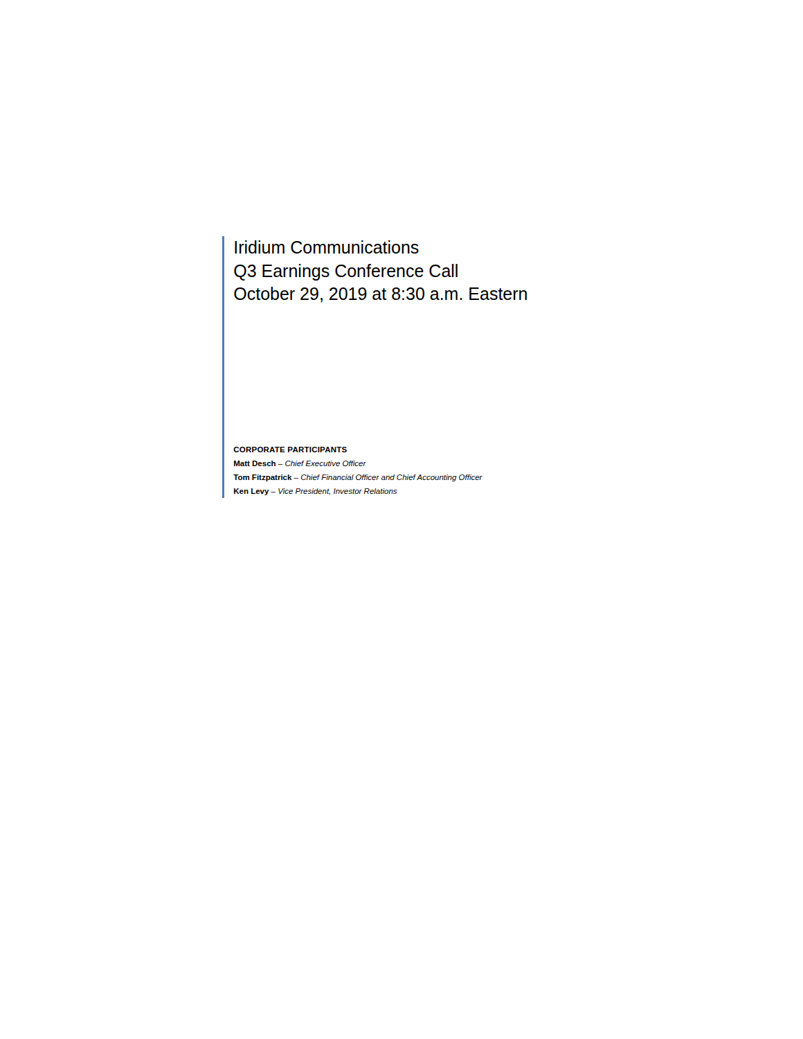Iridium Communications Q3 Earnings Conference Call October 29, 2019 at 8:30 a.m. Eastern
CORPORATE PARTICIPANTS
Matt Desch – Chief Executive Officer
Tom Fitzpatrick – Chief Financial Officer and Chief Accounting Officer
Ken Levy – Vice President, Investor Relations